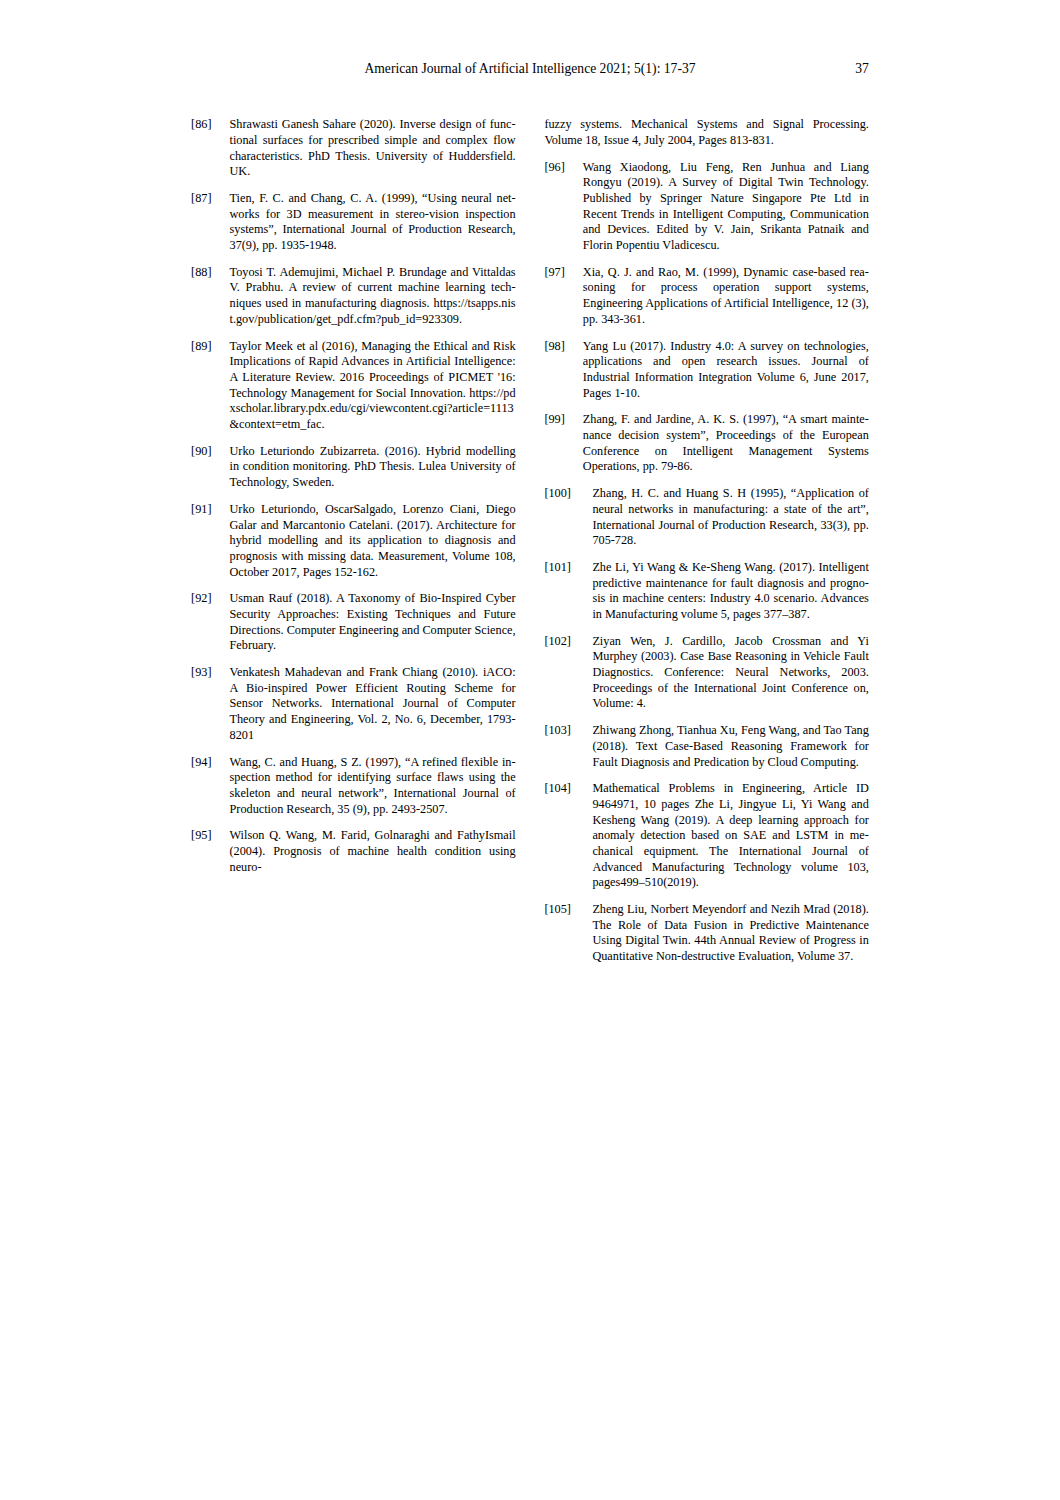American Journal of Artificial Intelligence 2021; 5(1): 17-37 37
[86] Shrawasti Ganesh Sahare (2020). Inverse design of functional surfaces for prescribed simple and complex flow characteristics. PhD Thesis. University of Huddersfield. UK.
[87] Tien, F. C. and Chang, C. A. (1999), “Using neural networks for 3D measurement in stereo-vision inspection systems”, International Journal of Production Research, 37(9), pp. 1935-1948.
[88] Toyosi T. Ademujimi, Michael P. Brundage and Vittaldas V. Prabhu. A review of current machine learning techniques used in manufacturing diagnosis. https://tsapps.nist.gov/publication/get_pdf.cfm?pub_id=923309.
[89] Taylor Meek et al (2016), Managing the Ethical and Risk Implications of Rapid Advances in Artificial Intelligence: A Literature Review. 2016 Proceedings of PICMET '16: Technology Management for Social Innovation. https://pdxscholar.library.pdx.edu/cgi/viewcontent.cgi?article=1113&context=etm_fac.
[90] Urko Leturiondo Zubizarreta. (2016). Hybrid modelling in condition monitoring. PhD Thesis. Lulea University of Technology, Sweden.
[91] Urko Leturiondo, OscarSalgado, Lorenzo Ciani, Diego Galar and Marcantonio Catelani. (2017). Architecture for hybrid modelling and its application to diagnosis and prognosis with missing data. Measurement, Volume 108, October 2017, Pages 152-162.
[92] Usman Rauf (2018). A Taxonomy of Bio-Inspired Cyber Security Approaches: Existing Techniques and Future Directions. Computer Engineering and Computer Science, February.
[93] Venkatesh Mahadevan and Frank Chiang (2010). iACO: A Bio-inspired Power Efficient Routing Scheme for Sensor Networks. International Journal of Computer Theory and Engineering, Vol. 2, No. 6, December, 1793-8201
[94] Wang, C. and Huang, S Z. (1997), “A refined flexible inspection method for identifying surface flaws using the skeleton and neural network”, International Journal of Production Research, 35 (9), pp. 2493-2507.
[95] Wilson Q. Wang, M. Farid, Golnaraghi and FathyIsmail (2004). Prognosis of machine health condition using neuro-
fuzzy systems. Mechanical Systems and Signal Processing. Volume 18, Issue 4, July 2004, Pages 813-831.
[96] Wang Xiaodong, Liu Feng, Ren Junhua and Liang Rongyu (2019). A Survey of Digital Twin Technology. Published by Springer Nature Singapore Pte Ltd in Recent Trends in Intelligent Computing, Communication and Devices. Edited by V. Jain, Srikanta Patnaik and Florin Popentiu Vladicescu.
[97] Xia, Q. J. and Rao, M. (1999), Dynamic case-based reasoning for process operation support systems, Engineering Applications of Artificial Intelligence, 12 (3), pp. 343-361.
[98] Yang Lu (2017). Industry 4.0: A survey on technologies, applications and open research issues. Journal of Industrial Information Integration Volume 6, June 2017, Pages 1-10.
[99] Zhang, F. and Jardine, A. K. S. (1997), “A smart maintenance decision system”, Proceedings of the European Conference on Intelligent Management Systems Operations, pp. 79-86.
[100] Zhang, H. C. and Huang S. H (1995), “Application of neural networks in manufacturing: a state of the art”, International Journal of Production Research, 33(3), pp. 705-728.
[101] Zhe Li, Yi Wang & Ke-Sheng Wang. (2017). Intelligent predictive maintenance for fault diagnosis and prognosis in machine centers: Industry 4.0 scenario. Advances in Manufacturing volume 5, pages 377–387.
[102] Ziyan Wen, J. Cardillo, Jacob Crossman and Yi Murphey (2003). Case Base Reasoning in Vehicle Fault Diagnostics. Conference: Neural Networks, 2003. Proceedings of the International Joint Conference on, Volume: 4.
[103] Zhiwang Zhong, Tianhua Xu, Feng Wang, and Tao Tang (2018). Text Case-Based Reasoning Framework for Fault Diagnosis and Predication by Cloud Computing.
[104] Mathematical Problems in Engineering, Article ID 9464971, 10 pages Zhe Li, Jingyue Li, Yi Wang and Kesheng Wang (2019). A deep learning approach for anomaly detection based on SAE and LSTM in mechanical equipment. The International Journal of Advanced Manufacturing Technology volume 103, pages499–510(2019).
[105] Zheng Liu, Norbert Meyendorf and Nezih Mrad (2018). The Role of Data Fusion in Predictive Maintenance Using Digital Twin. 44th Annual Review of Progress in Quantitative Non-destructive Evaluation, Volume 37.